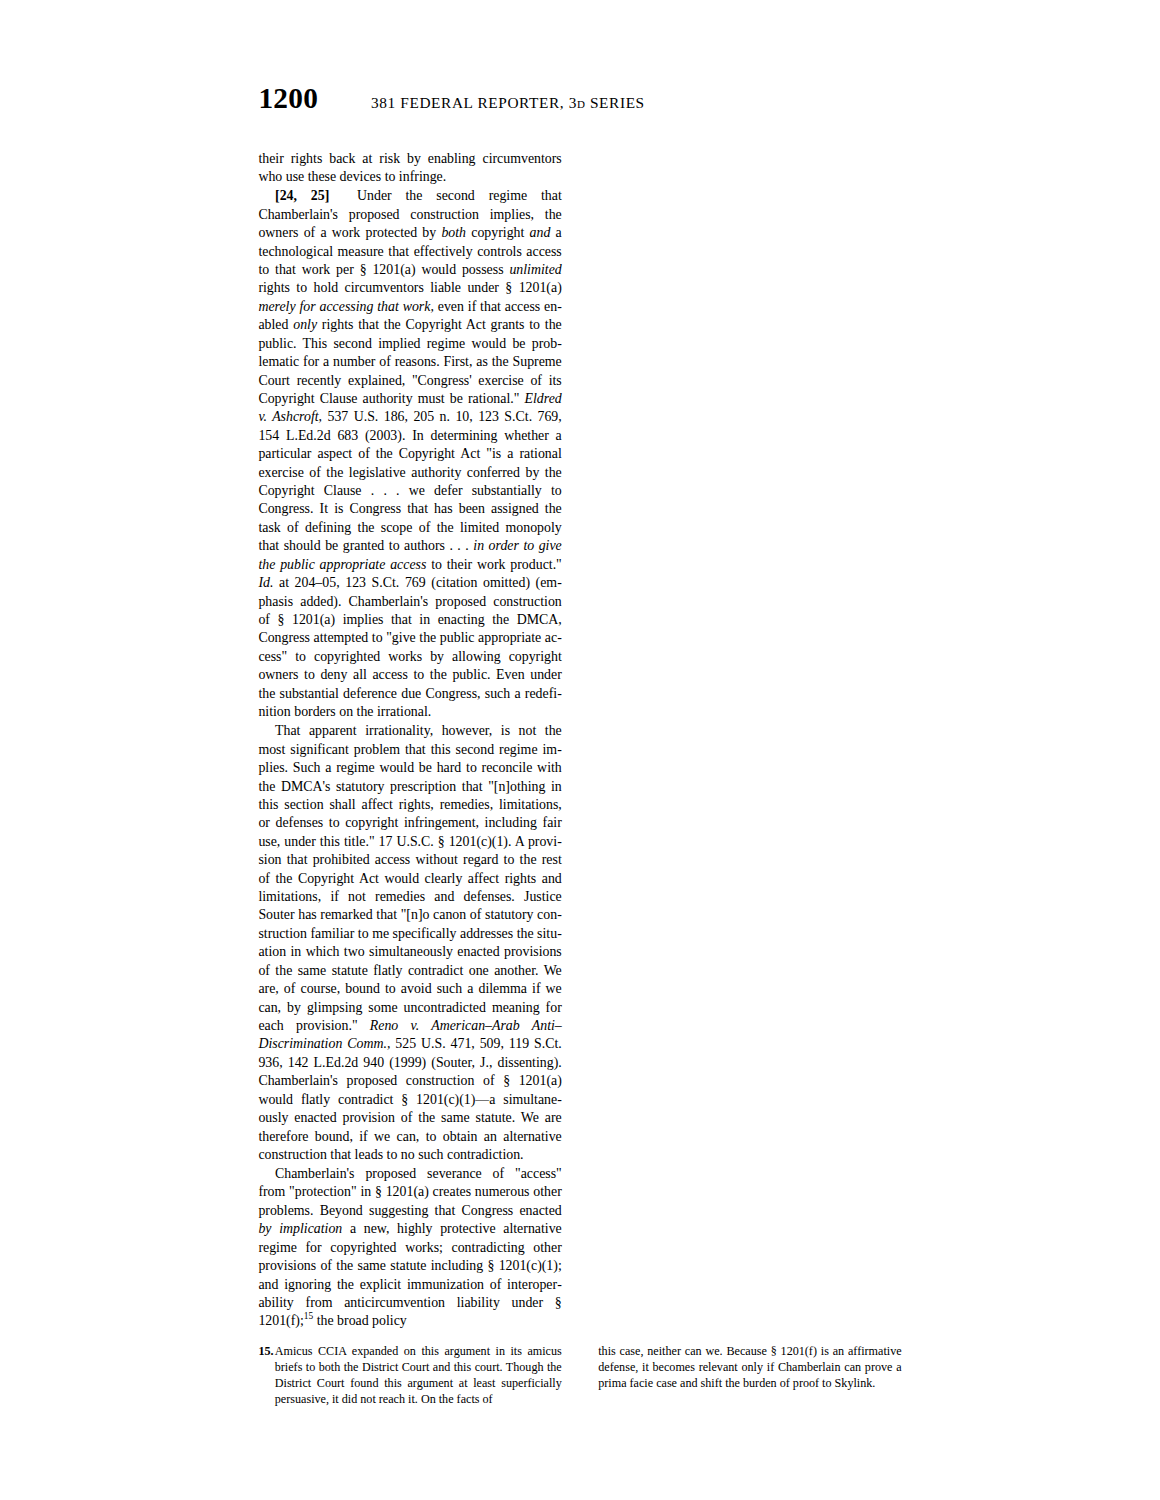1200 381 FEDERAL REPORTER, 3d SERIES
their rights back at risk by enabling circumventors who use these devices to infringe.
[24, 25] Under the second regime that Chamberlain's proposed construction implies, the owners of a work protected by both copyright and a technological measure that effectively controls access to that work per § 1201(a) would possess unlimited rights to hold circumventors liable under § 1201(a) merely for accessing that work, even if that access enabled only rights that the Copyright Act grants to the public. This second implied regime would be problematic for a number of reasons. First, as the Supreme Court recently explained, "Congress' exercise of its Copyright Clause authority must be rational." Eldred v. Ashcroft, 537 U.S. 186, 205 n. 10, 123 S.Ct. 769, 154 L.Ed.2d 683 (2003). In determining whether a particular aspect of the Copyright Act "is a rational exercise of the legislative authority conferred by the Copyright Clause . . . we defer substantially to Congress. It is Congress that has been assigned the task of defining the scope of the limited monopoly that should be granted to authors . . . in order to give the public appropriate access to their work product." Id. at 204–05, 123 S.Ct. 769 (citation omitted) (emphasis added). Chamberlain's proposed construction of § 1201(a) implies that in enacting the DMCA, Congress attempted to "give the public appropriate access" to copyrighted works by allowing copyright owners to deny all access to the public. Even under the substantial deference due Congress, such a redefinition borders on the irrational.
That apparent irrationality, however, is not the most significant problem that this second regime implies. Such a regime would be hard to reconcile with the DMCA's statutory prescription that "[n]othing in this section shall affect rights, remedies, limitations, or defenses to copyright infringement, including fair use, under this title." 17 U.S.C. § 1201(c)(1). A provision that prohibited access without regard to the rest of the Copyright Act would clearly affect rights and limitations, if not remedies and defenses. Justice Souter has remarked that "[n]o canon of statutory construction familiar to me specifically addresses the situation in which two simultaneously enacted provisions of the same statute flatly contradict one another. We are, of course, bound to avoid such a dilemma if we can, by glimpsing some uncontradicted meaning for each provision." Reno v. American–Arab Anti–Discrimination Comm., 525 U.S. 471, 509, 119 S.Ct. 936, 142 L.Ed.2d 940 (1999) (Souter, J., dissenting). Chamberlain's proposed construction of § 1201(a) would flatly contradict § 1201(c)(1)—a simultaneously enacted provision of the same statute. We are therefore bound, if we can, to obtain an alternative construction that leads to no such contradiction.
Chamberlain's proposed severance of "access" from "protection" in § 1201(a) creates numerous other problems. Beyond suggesting that Congress enacted by implication a new, highly protective alternative regime for copyrighted works; contradicting other provisions of the same statute including § 1201(c)(1); and ignoring the explicit immunization of interoperability from anticircumvention liability under § 1201(f);15 the broad policy
15. Amicus CCIA expanded on this argument in its amicus briefs to both the District Court and this court. Though the District Court found this argument at least superficially persuasive, it did not reach it. On the facts of
this case, neither can we. Because § 1201(f) is an affirmative defense, it becomes relevant only if Chamberlain can prove a prima facie case and shift the burden of proof to Skylink.